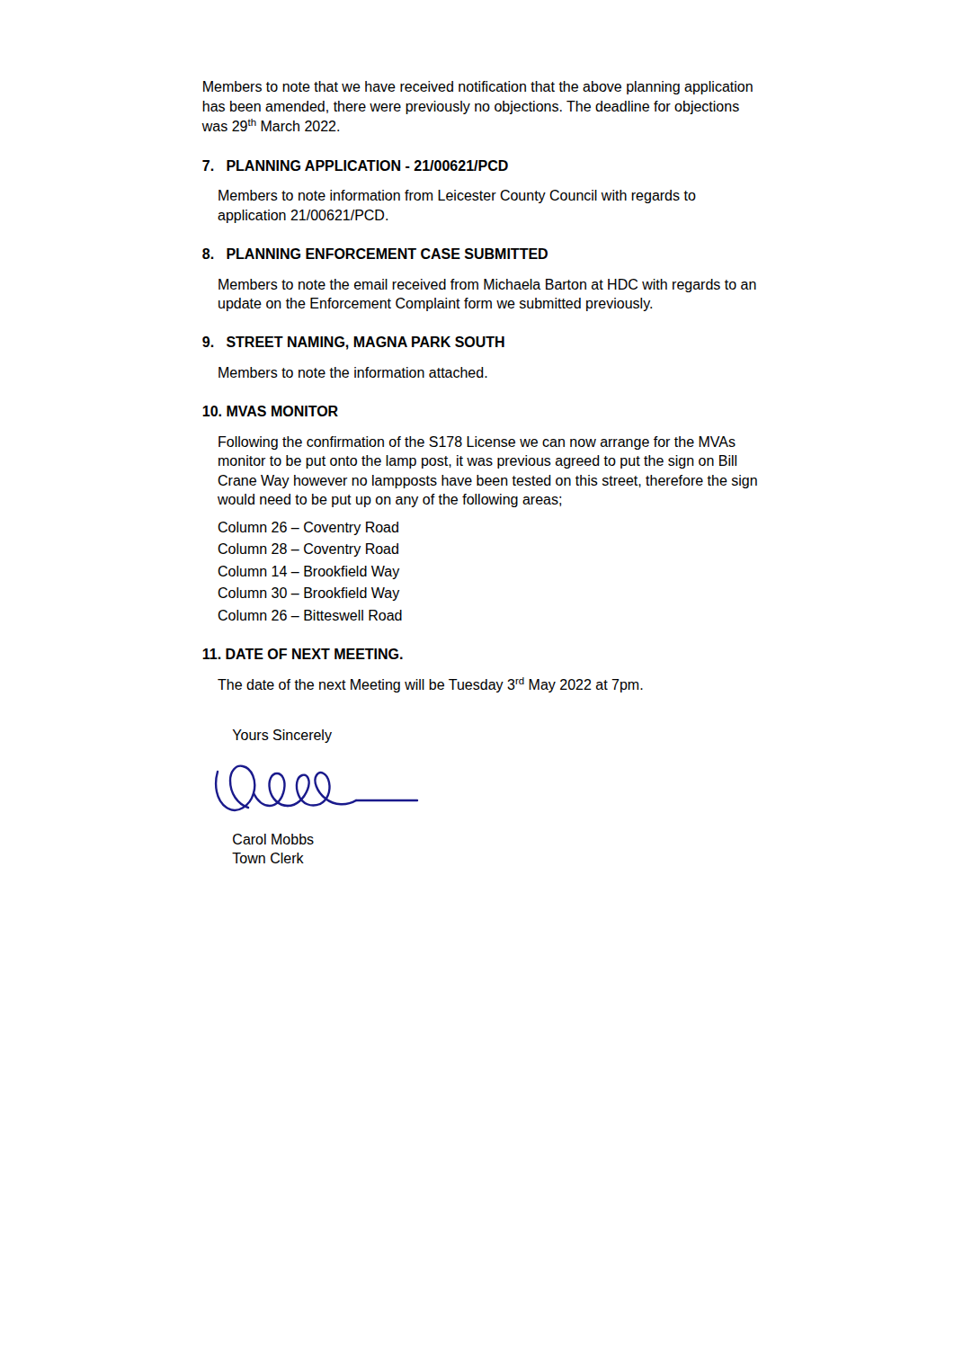Members to note that we have received notification that the above planning application has been amended, there were previously no objections. The deadline for objections was 29th March 2022.
7. PLANNING APPLICATION - 21/00621/PCD
Members to note information from Leicester County Council with regards to application 21/00621/PCD.
8. PLANNING ENFORCEMENT CASE SUBMITTED
Members to note the email received from Michaela Barton at HDC with regards to an update on the Enforcement Complaint form we submitted previously.
9. STREET NAMING, MAGNA PARK SOUTH
Members to note the information attached.
10. MVAS MONITOR
Following the confirmation of the S178 License we can now arrange for the MVAs monitor to be put onto the lamp post, it was previous agreed to put the sign on Bill Crane Way however no lampposts have been tested on this street, therefore the sign would need to be put up on any of the following areas;
Column 26 – Coventry Road
Column 28 – Coventry Road
Column 14 – Brookfield Way
Column 30 – Brookfield Way
Column 26 – Bitteswell Road
11. DATE OF NEXT MEETING.
The date of the next Meeting will be Tuesday 3rd May 2022 at 7pm.
Yours Sincerely
Carol Mobbs
Town Clerk